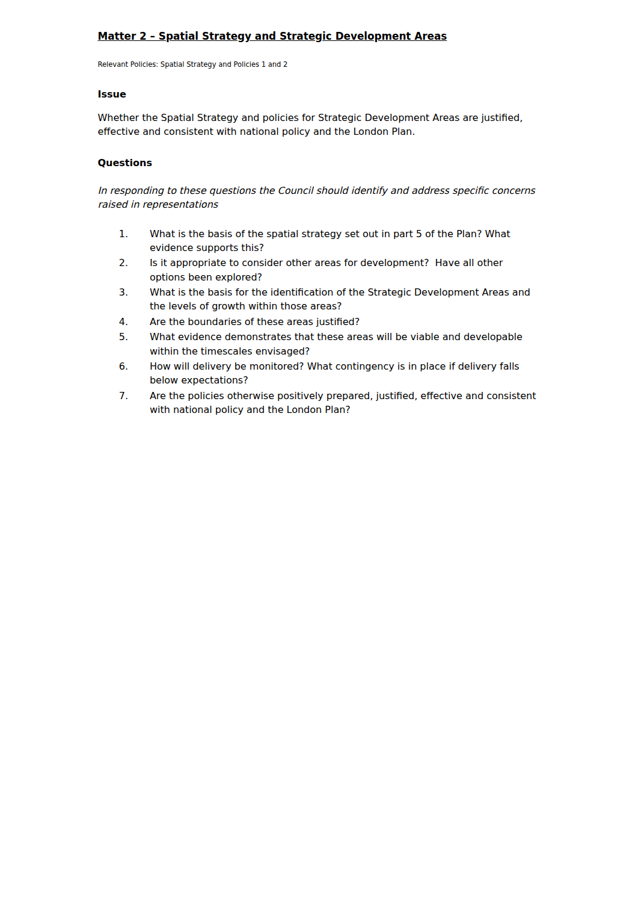Matter 2 – Spatial Strategy and Strategic Development Areas
Relevant Policies: Spatial Strategy and Policies 1 and 2
Issue
Whether the Spatial Strategy and policies for Strategic Development Areas are justified, effective and consistent with national policy and the London Plan.
Questions
In responding to these questions the Council should identify and address specific concerns raised in representations
What is the basis of the spatial strategy set out in part 5 of the Plan? What evidence supports this?
Is it appropriate to consider other areas for development? Have all other options been explored?
What is the basis for the identification of the Strategic Development Areas and the levels of growth within those areas?
Are the boundaries of these areas justified?
What evidence demonstrates that these areas will be viable and developable within the timescales envisaged?
How will delivery be monitored? What contingency is in place if delivery falls below expectations?
Are the policies otherwise positively prepared, justified, effective and consistent with national policy and the London Plan?